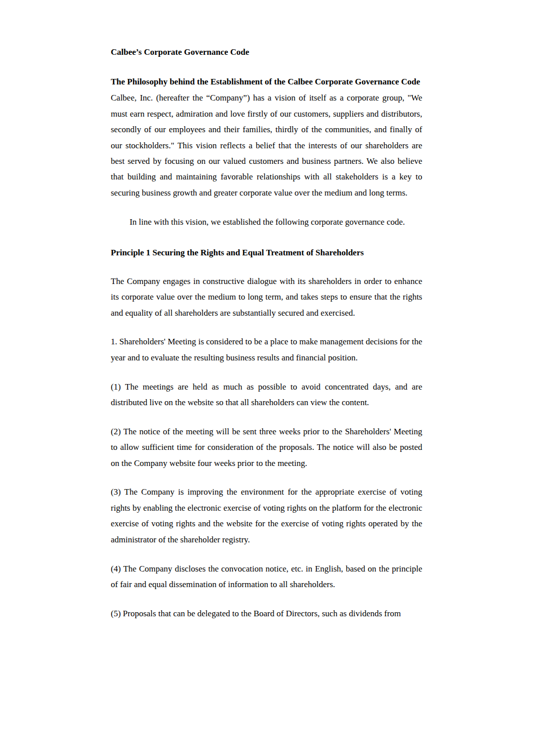Calbee’s Corporate Governance Code
The Philosophy behind the Establishment of the Calbee Corporate Governance Code
Calbee, Inc. (hereafter the “Company”) has a vision of itself as a corporate group, "We must earn respect, admiration and love firstly of our customers, suppliers and distributors, secondly of our employees and their families, thirdly of the communities, and finally of our stockholders." This vision reflects a belief that the interests of our shareholders are best served by focusing on our valued customers and business partners. We also believe that building and maintaining favorable relationships with all stakeholders is a key to securing business growth and greater corporate value over the medium and long terms.
In line with this vision, we established the following corporate governance code.
Principle 1 Securing the Rights and Equal Treatment of Shareholders
The Company engages in constructive dialogue with its shareholders in order to enhance its corporate value over the medium to long term, and takes steps to ensure that the rights and equality of all shareholders are substantially secured and exercised.
1. Shareholders' Meeting is considered to be a place to make management decisions for the year and to evaluate the resulting business results and financial position.
(1) The meetings are held as much as possible to avoid concentrated days, and are distributed live on the website so that all shareholders can view the content.
(2) The notice of the meeting will be sent three weeks prior to the Shareholders' Meeting to allow sufficient time for consideration of the proposals. The notice will also be posted on the Company website four weeks prior to the meeting.
(3) The Company is improving the environment for the appropriate exercise of voting rights by enabling the electronic exercise of voting rights on the platform for the electronic exercise of voting rights and the website for the exercise of voting rights operated by the administrator of the shareholder registry.
(4) The Company discloses the convocation notice, etc. in English, based on the principle of fair and equal dissemination of information to all shareholders.
(5) Proposals that can be delegated to the Board of Directors, such as dividends from